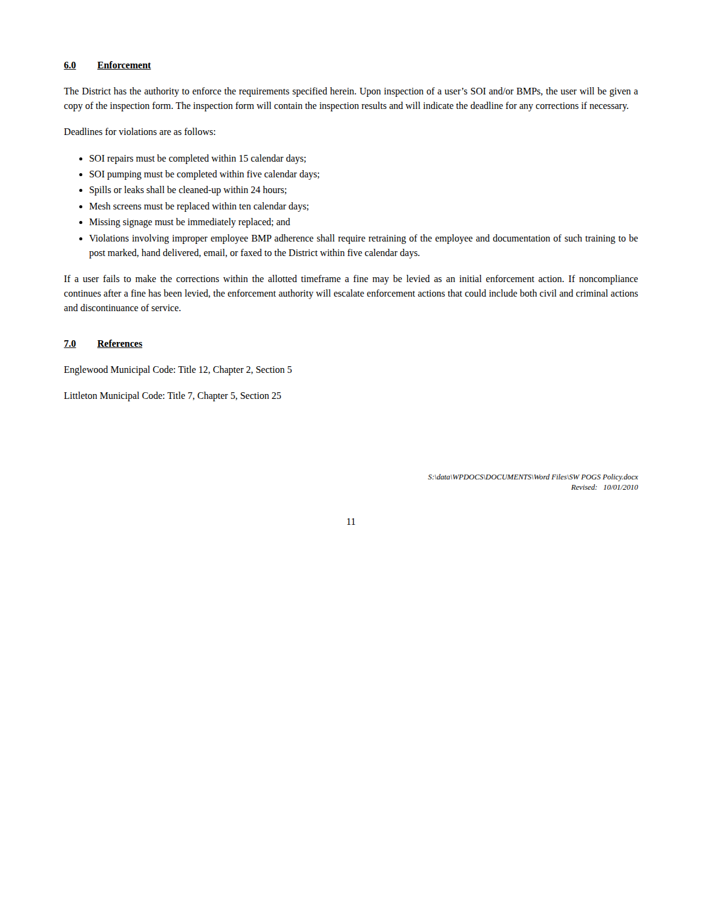6.0 Enforcement
The District has the authority to enforce the requirements specified herein. Upon inspection of a user’s SOI and/or BMPs, the user will be given a copy of the inspection form. The inspection form will contain the inspection results and will indicate the deadline for any corrections if necessary.
Deadlines for violations are as follows:
SOI repairs must be completed within 15 calendar days;
SOI pumping must be completed within five calendar days;
Spills or leaks shall be cleaned-up within 24 hours;
Mesh screens must be replaced within ten calendar days;
Missing signage must be immediately replaced; and
Violations involving improper employee BMP adherence shall require retraining of the employee and documentation of such training to be post marked, hand delivered, email, or faxed to the District within five calendar days.
If a user fails to make the corrections within the allotted timeframe a fine may be levied as an initial enforcement action. If noncompliance continues after a fine has been levied, the enforcement authority will escalate enforcement actions that could include both civil and criminal actions and discontinuance of service.
7.0 References
Englewood Municipal Code: Title 12, Chapter 2, Section 5
Littleton Municipal Code: Title 7, Chapter 5, Section 25
S:\data\WPDOCS\DOCUMENTS\Word Files\SW POGS Policy.docx
Revised: 10/01/2010
11